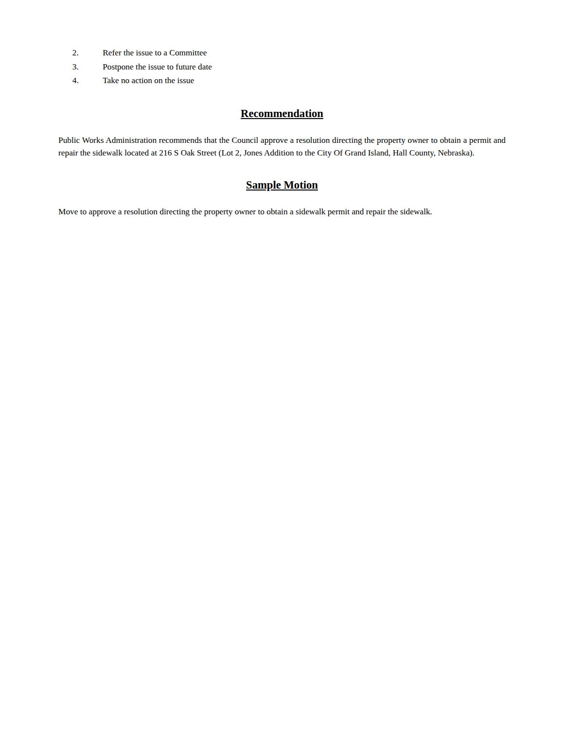2. Refer the issue to a Committee
3. Postpone the issue to future date
4. Take no action on the issue
Recommendation
Public Works Administration recommends that the Council approve a resolution directing the property owner to obtain a permit and repair the sidewalk located at 216 S Oak Street (Lot 2, Jones Addition to the City Of Grand Island, Hall County, Nebraska).
Sample Motion
Move to approve a resolution directing the property owner to obtain a sidewalk permit and repair the sidewalk.